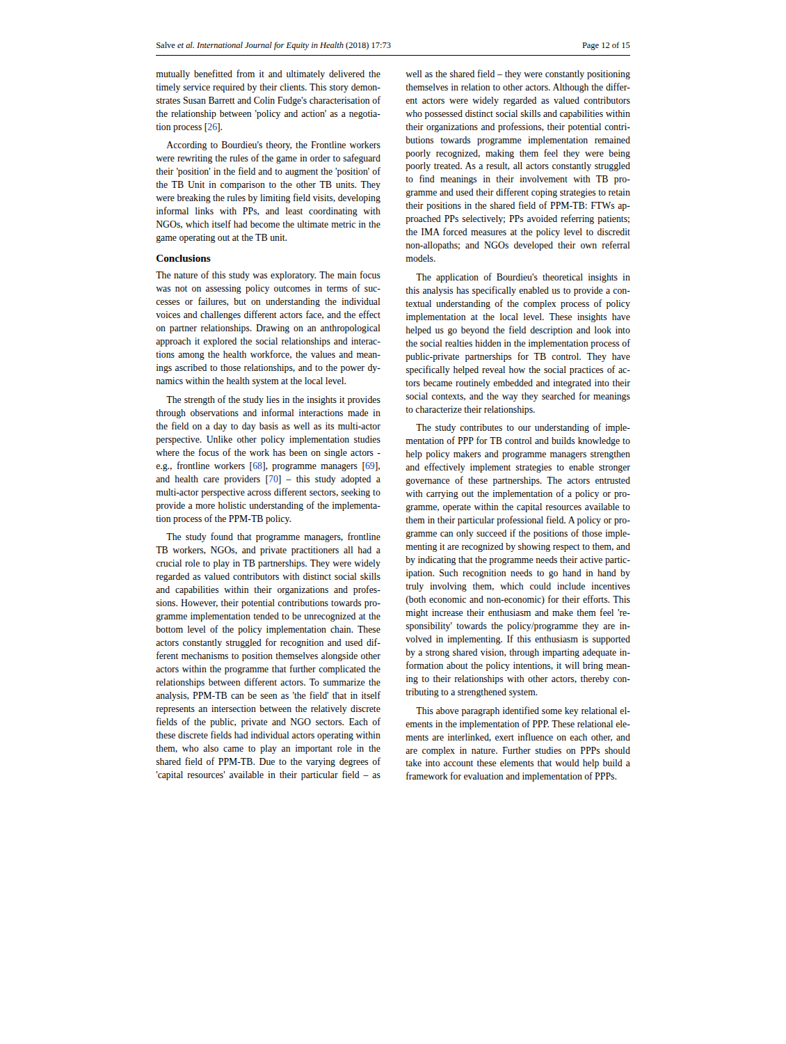Salve et al. International Journal for Equity in Health (2018) 17:73 Page 12 of 15
mutually benefitted from it and ultimately delivered the timely service required by their clients. This story demonstrates Susan Barrett and Colin Fudge's characterisation of the relationship between 'policy and action' as a negotiation process [26].
According to Bourdieu's theory, the Frontline workers were rewriting the rules of the game in order to safeguard their 'position' in the field and to augment the 'position' of the TB Unit in comparison to the other TB units. They were breaking the rules by limiting field visits, developing informal links with PPs, and least coordinating with NGOs, which itself had become the ultimate metric in the game operating out at the TB unit.
Conclusions
The nature of this study was exploratory. The main focus was not on assessing policy outcomes in terms of successes or failures, but on understanding the individual voices and challenges different actors face, and the effect on partner relationships. Drawing on an anthropological approach it explored the social relationships and interactions among the health workforce, the values and meanings ascribed to those relationships, and to the power dynamics within the health system at the local level.
The strength of the study lies in the insights it provides through observations and informal interactions made in the field on a day to day basis as well as its multi-actor perspective. Unlike other policy implementation studies where the focus of the work has been on single actors - e.g., frontline workers [68], programme managers [69], and health care providers [70] – this study adopted a multi-actor perspective across different sectors, seeking to provide a more holistic understanding of the implementation process of the PPM-TB policy.
The study found that programme managers, frontline TB workers, NGOs, and private practitioners all had a crucial role to play in TB partnerships. They were widely regarded as valued contributors with distinct social skills and capabilities within their organizations and professions. However, their potential contributions towards programme implementation tended to be unrecognized at the bottom level of the policy implementation chain. These actors constantly struggled for recognition and used different mechanisms to position themselves alongside other actors within the programme that further complicated the relationships between different actors. To summarize the analysis, PPM-TB can be seen as 'the field' that in itself represents an intersection between the relatively discrete fields of the public, private and NGO sectors. Each of these discrete fields had individual actors operating within them, who also came to play an important role in the shared field of PPM-TB. Due to the varying degrees of 'capital resources' available in their particular field – as well as the shared field – they were constantly positioning themselves in relation to other actors. Although the different actors were widely regarded as valued contributors who possessed distinct social skills and capabilities within their organizations and professions, their potential contributions towards programme implementation remained poorly recognized, making them feel they were being poorly treated. As a result, all actors constantly struggled to find meanings in their involvement with TB programme and used their different coping strategies to retain their positions in the shared field of PPM-TB: FTWs approached PPs selectively; PPs avoided referring patients; the IMA forced measures at the policy level to discredit non-allopaths; and NGOs developed their own referral models.
The application of Bourdieu's theoretical insights in this analysis has specifically enabled us to provide a contextual understanding of the complex process of policy implementation at the local level. These insights have helped us go beyond the field description and look into the social realties hidden in the implementation process of public-private partnerships for TB control. They have specifically helped reveal how the social practices of actors became routinely embedded and integrated into their social contexts, and the way they searched for meanings to characterize their relationships.
The study contributes to our understanding of implementation of PPP for TB control and builds knowledge to help policy makers and programme managers strengthen and effectively implement strategies to enable stronger governance of these partnerships. The actors entrusted with carrying out the implementation of a policy or programme, operate within the capital resources available to them in their particular professional field. A policy or programme can only succeed if the positions of those implementing it are recognized by showing respect to them, and by indicating that the programme needs their active participation. Such recognition needs to go hand in hand by truly involving them, which could include incentives (both economic and non-economic) for their efforts. This might increase their enthusiasm and make them feel 'responsibility' towards the policy/programme they are involved in implementing. If this enthusiasm is supported by a strong shared vision, through imparting adequate information about the policy intentions, it will bring meaning to their relationships with other actors, thereby contributing to a strengthened system.
This above paragraph identified some key relational elements in the implementation of PPP. These relational elements are interlinked, exert influence on each other, and are complex in nature. Further studies on PPPs should take into account these elements that would help build a framework for evaluation and implementation of PPPs.